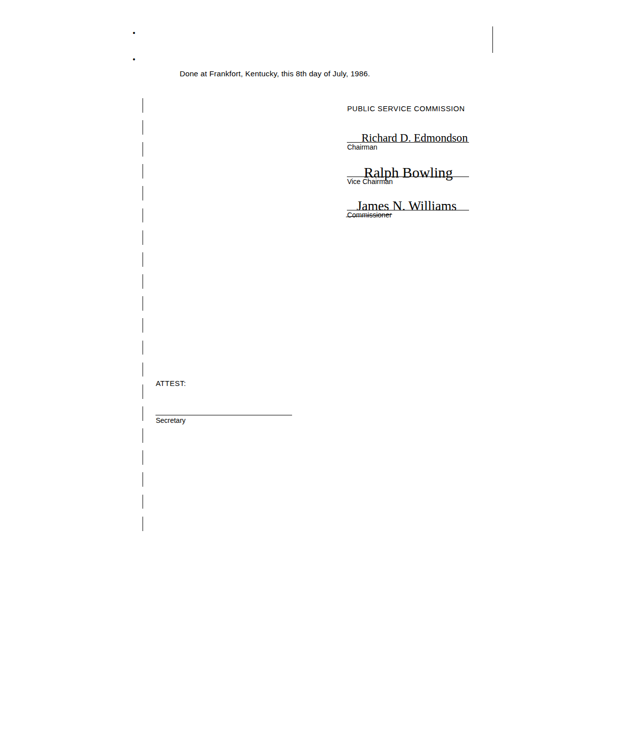• •
Done at Frankfort, Kentucky, this 8th day of July, 1986.
PUBLIC SERVICE COMMISSION
Richard D. Edmondson
Chairman
Ralph Bowling
Vice Chairman
James N. Williams
Commissioner
ATTEST:
Secretary